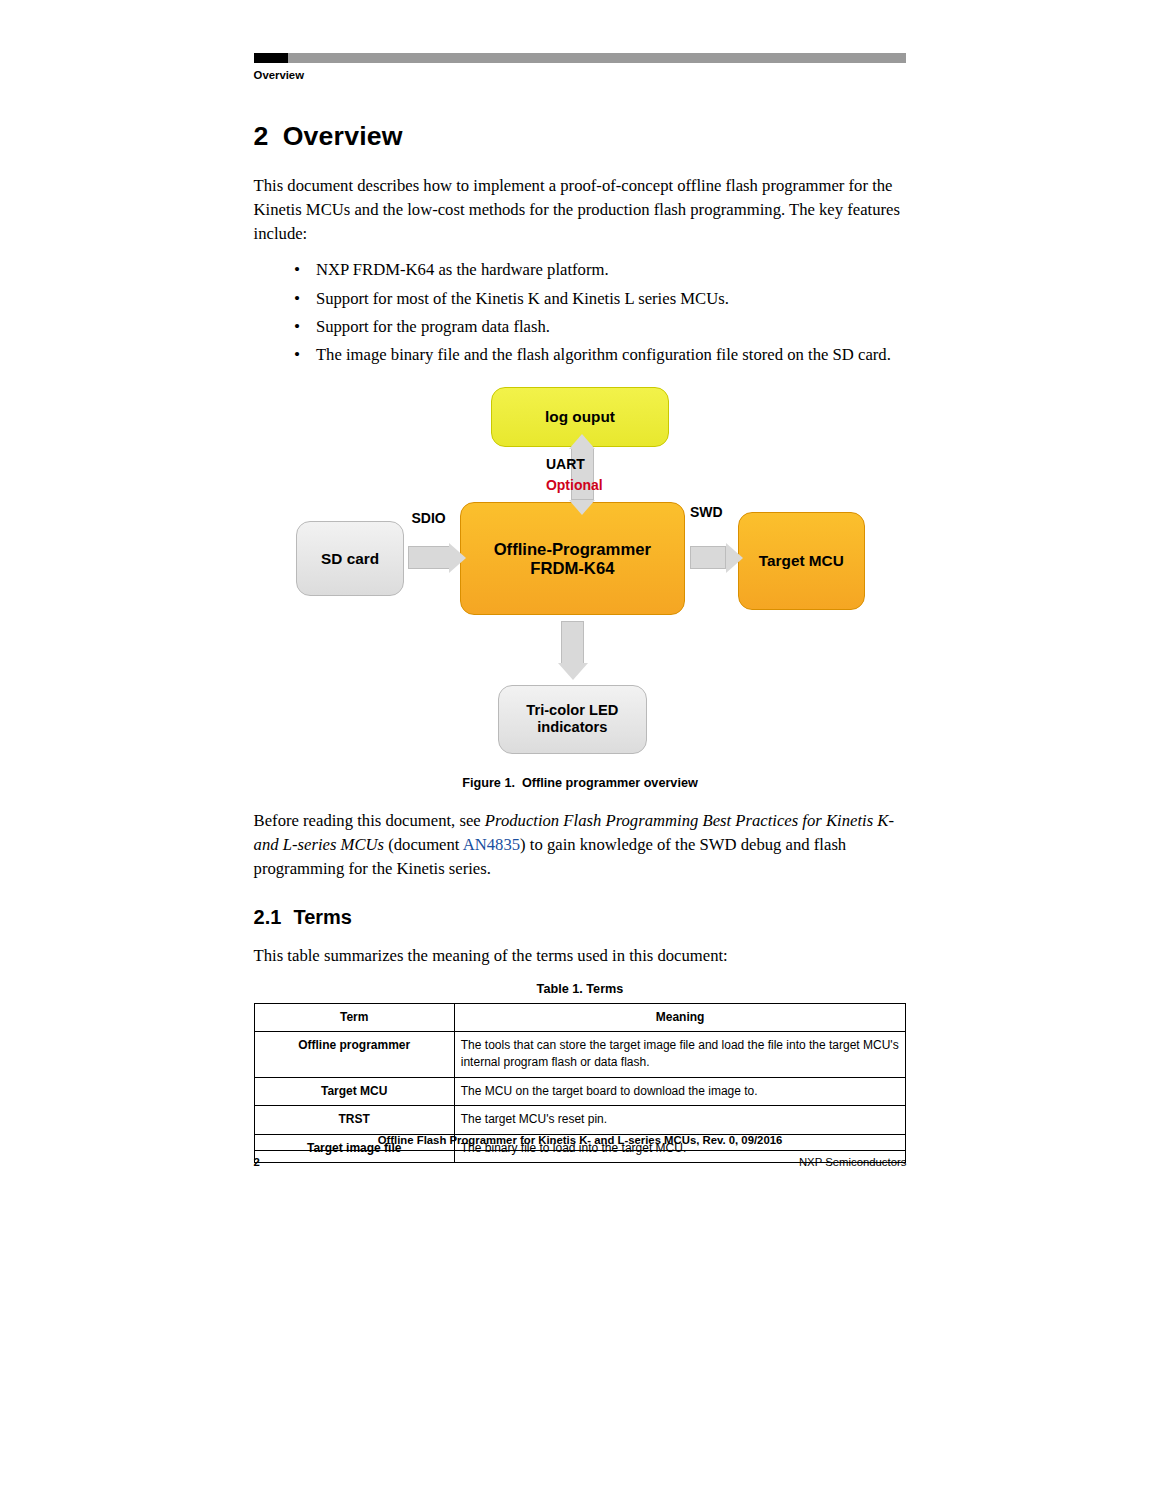Overview
2 Overview
This document describes how to implement a proof-of-concept offline flash programmer for the Kinetis MCUs and the low-cost methods for the production flash programming. The key features include:
NXP FRDM-K64 as the hardware platform.
Support for most of the Kinetis K and Kinetis L series MCUs.
Support for the program data flash.
The image binary file and the flash algorithm configuration file stored on the SD card.
log ouput
SD card
Offline-Programmer
FRDM-K64
Target MCU
Tri-color LED
indicators
UART
Optional
SDIO
SWD
Figure 1. Offline programmer overview
Before reading this document, see Production Flash Programming Best Practices for Kinetis K- and L-series MCUs (document AN4835) to gain knowledge of the SWD debug and flash programming for the Kinetis series.
2.1 Terms
This table summarizes the meaning of the terms used in this document:
Table 1. Terms
| Term | Meaning |
| --- | --- |
| Offline programmer | The tools that can store the target image file and load the file into the target MCU's internal program flash or data flash. |
| Target MCU | The MCU on the target board to download the image to. |
| TRST | The target MCU's reset pin. |
| Target image file | The binary file to load into the target MCU. |
Offline Flash Programmer for Kinetis K- and L-series MCUs, Rev. 0, 09/2016
2
NXP Semiconductors